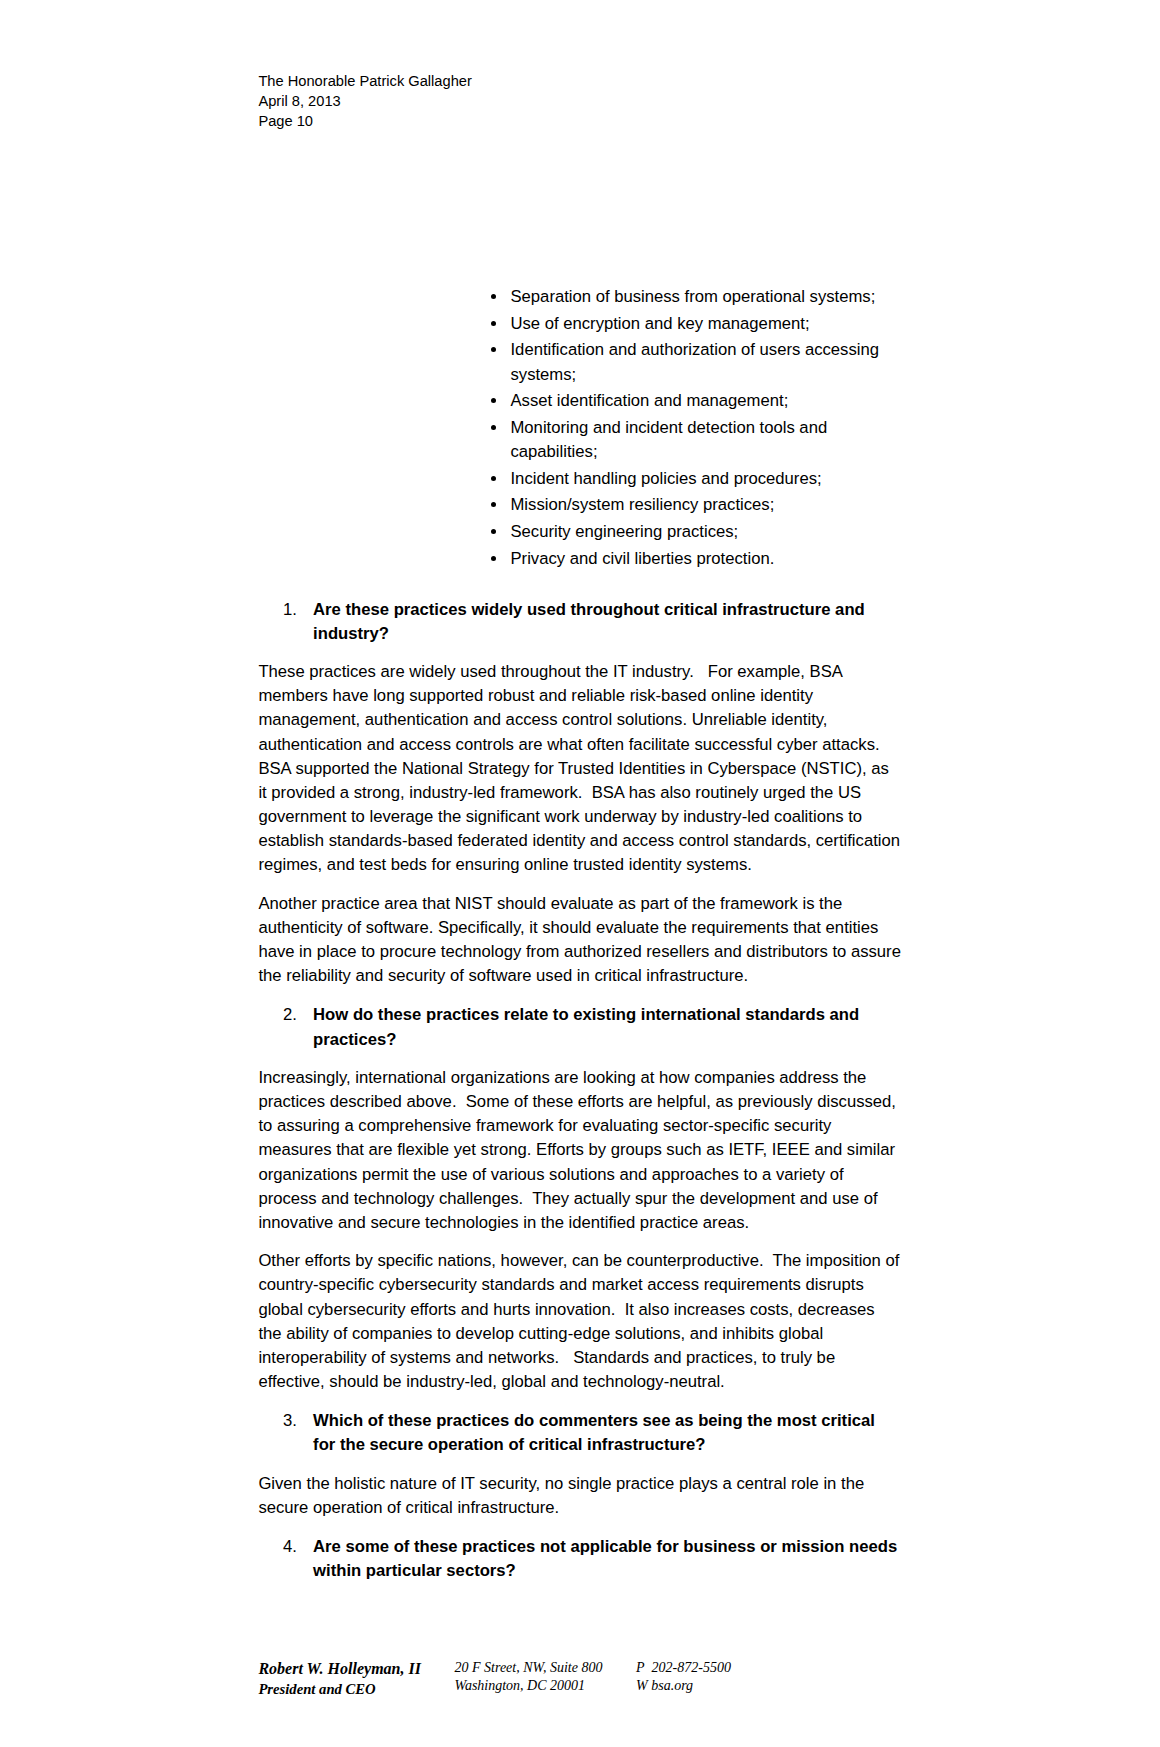The Honorable Patrick Gallagher
April 8, 2013
Page 10
Separation of business from operational systems;
Use of encryption and key management;
Identification and authorization of users accessing systems;
Asset identification and management;
Monitoring and incident detection tools and capabilities;
Incident handling policies and procedures;
Mission/system resiliency practices;
Security engineering practices;
Privacy and civil liberties protection.
Are these practices widely used throughout critical infrastructure and industry?
These practices are widely used throughout the IT industry. For example, BSA members have long supported robust and reliable risk-based online identity management, authentication and access control solutions. Unreliable identity, authentication and access controls are what often facilitate successful cyber attacks. BSA supported the National Strategy for Trusted Identities in Cyberspace (NSTIC), as it provided a strong, industry-led framework. BSA has also routinely urged the US government to leverage the significant work underway by industry-led coalitions to establish standards-based federated identity and access control standards, certification regimes, and test beds for ensuring online trusted identity systems.
Another practice area that NIST should evaluate as part of the framework is the authenticity of software. Specifically, it should evaluate the requirements that entities have in place to procure technology from authorized resellers and distributors to assure the reliability and security of software used in critical infrastructure.
How do these practices relate to existing international standards and practices?
Increasingly, international organizations are looking at how companies address the practices described above. Some of these efforts are helpful, as previously discussed, to assuring a comprehensive framework for evaluating sector-specific security measures that are flexible yet strong. Efforts by groups such as IETF, IEEE and similar organizations permit the use of various solutions and approaches to a variety of process and technology challenges. They actually spur the development and use of innovative and secure technologies in the identified practice areas.
Other efforts by specific nations, however, can be counterproductive. The imposition of country-specific cybersecurity standards and market access requirements disrupts global cybersecurity efforts and hurts innovation. It also increases costs, decreases the ability of companies to develop cutting-edge solutions, and inhibits global interoperability of systems and networks. Standards and practices, to truly be effective, should be industry-led, global and technology-neutral.
Which of these practices do commenters see as being the most critical for the secure operation of critical infrastructure?
Given the holistic nature of IT security, no single practice plays a central role in the secure operation of critical infrastructure.
Are some of these practices not applicable for business or mission needs within particular sectors?
Robert W. Holleyman, IIPresident and CEO
20 F Street, NW, Suite 800
Washington, DC 20001
P 202-872-5500
W bsa.org